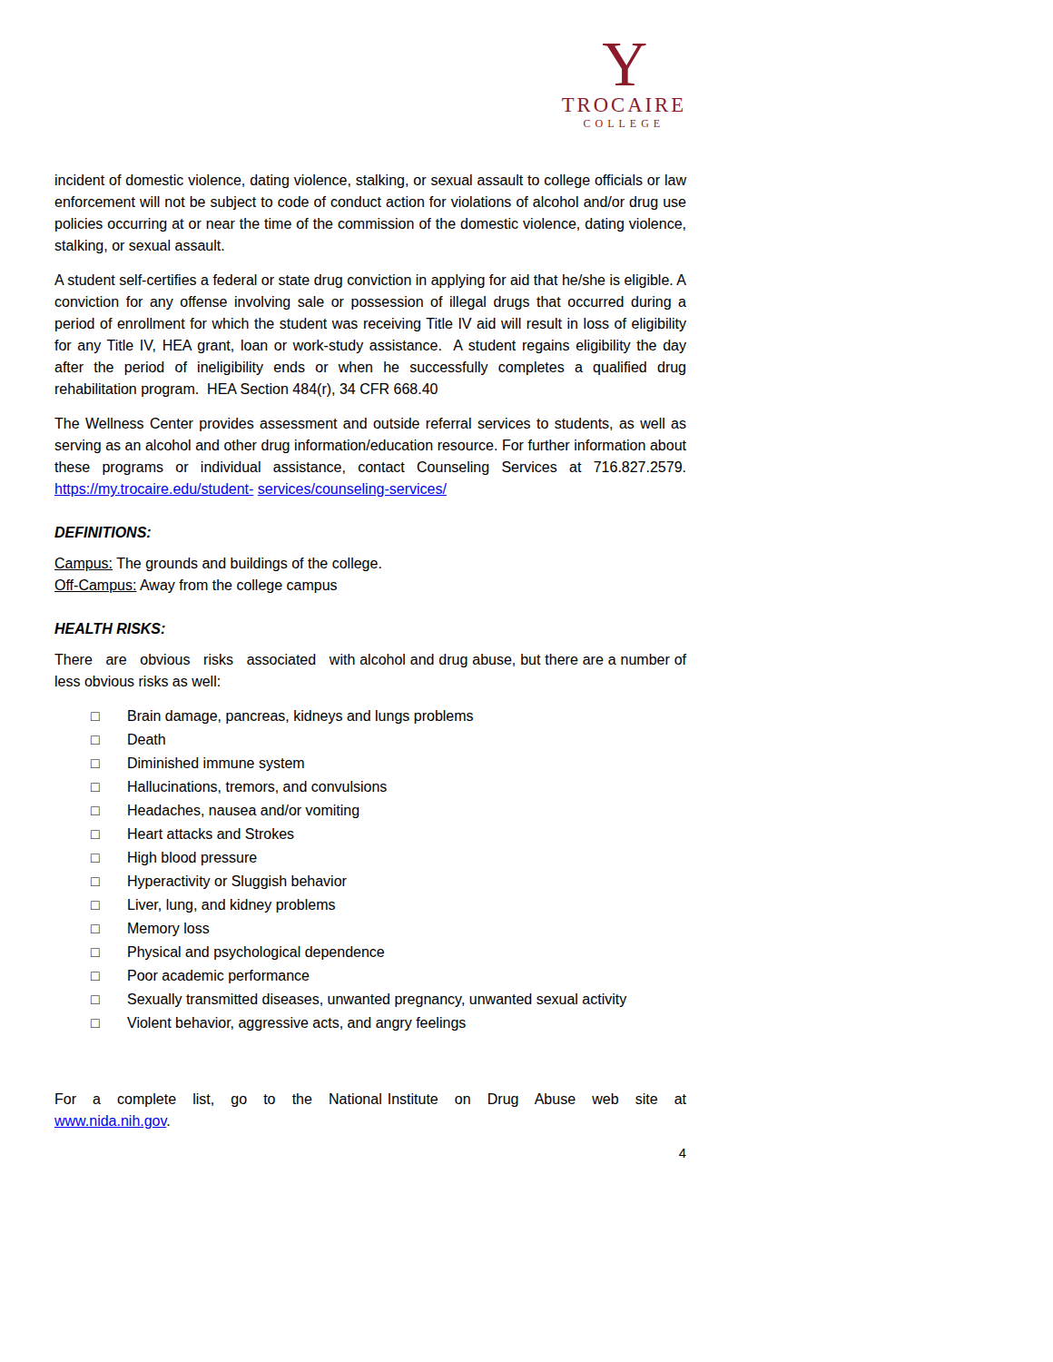Y TROCAIRE COLLEGE
incident of domestic violence, dating violence, stalking, or sexual assault to college officials or law enforcement will not be subject to code of conduct action for violations of alcohol and/or drug use policies occurring at or near the time of the commission of the domestic violence, dating violence, stalking, or sexual assault.
A student self-certifies a federal or state drug conviction in applying for aid that he/she is eligible. A conviction for any offense involving sale or possession of illegal drugs that occurred during a period of enrollment for which the student was receiving Title IV aid will result in loss of eligibility for any Title IV, HEA grant, loan or work-study assistance. A student regains eligibility the day after the period of ineligibility ends or when he successfully completes a qualified drug rehabilitation program. HEA Section 484(r), 34 CFR 668.40
The Wellness Center provides assessment and outside referral services to students, as well as serving as an alcohol and other drug information/education resource. For further information about these programs or individual assistance, contact Counseling Services at 716.827.2579. https://my.trocaire.edu/student- services/counseling-services/
DEFINITIONS:
Campus: The grounds and buildings of the college.
Off-Campus: Away from the college campus
HEALTH RISKS:
There are obvious risks associated with alcohol and drug abuse, but there are a number of less obvious risks as well:
Brain damage, pancreas, kidneys and lungs problems
Death
Diminished immune system
Hallucinations, tremors, and convulsions
Headaches, nausea and/or vomiting
Heart attacks and Strokes
High blood pressure
Hyperactivity or Sluggish behavior
Liver, lung, and kidney problems
Memory loss
Physical and psychological dependence
Poor academic performance
Sexually transmitted diseases, unwanted pregnancy, unwanted sexual activity
Violent behavior, aggressive acts, and angry feelings
For a complete list, go to the National Institute on Drug Abuse web site at www.nida.nih.gov.
4